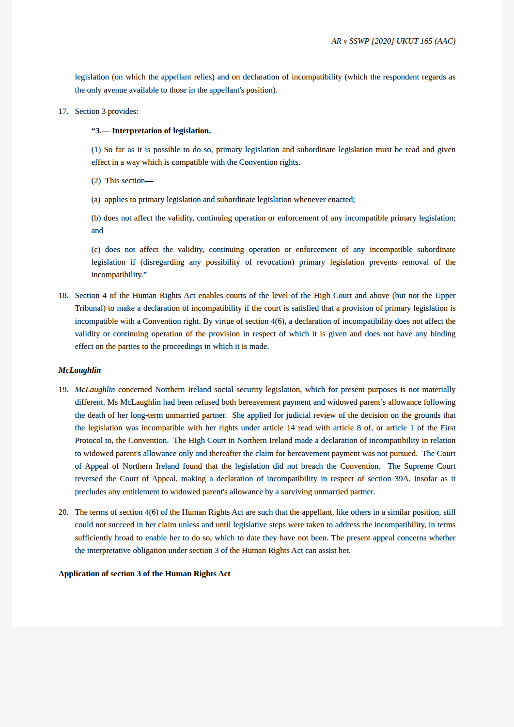AR v SSWP [2020] UKUT 165 (AAC)
legislation (on which the appellant relies) and on declaration of incompatibility (which the respondent regards as the only avenue available to those in the appellant's position).
Section 3 provides:
“3.— Interpretation of legislation.
(1) So far as it is possible to do so, primary legislation and subordinate legislation must be read and given effect in a way which is compatible with the Convention rights.
(2) This section—
(a) applies to primary legislation and subordinate legislation whenever enacted;
(b) does not affect the validity, continuing operation or enforcement of any incompatible primary legislation; and
(c) does not affect the validity, continuing operation or enforcement of any incompatible subordinate legislation if (disregarding any possibility of revocation) primary legislation prevents removal of the incompatibility.”
Section 4 of the Human Rights Act enables courts of the level of the High Court and above (but not the Upper Tribunal) to make a declaration of incompatibility if the court is satisfied that a provision of primary legislation is incompatible with a Convention right. By virtue of section 4(6), a declaration of incompatibility does not affect the validity or continuing operation of the provision in respect of which it is given and does not have any binding effect on the parties to the proceedings in which it is made.
McLaughlin
McLaughlin concerned Northern Ireland social security legislation, which for present purposes is not materially different. Ms McLaughlin had been refused both bereavement payment and widowed parent’s allowance following the death of her long-term unmarried partner. She applied for judicial review of the decision on the grounds that the legislation was incompatible with her rights under article 14 read with article 8 of, or article 1 of the First Protocol to, the Convention. The High Court in Northern Ireland made a declaration of incompatibility in relation to widowed parent's allowance only and thereafter the claim for bereavement payment was not pursued. The Court of Appeal of Northern Ireland found that the legislation did not breach the Convention. The Supreme Court reversed the Court of Appeal, making a declaration of incompatibility in respect of section 39A, insofar as it precludes any entitlement to widowed parent's allowance by a surviving unmarried partner.
The terms of section 4(6) of the Human Rights Act are such that the appellant, like others in a similar position, still could not succeed in her claim unless and until legislative steps were taken to address the incompatibility, in terms sufficiently broad to enable her to do so, which to date they have not been. The present appeal concerns whether the interpretative obligation under section 3 of the Human Rights Act can assist her.
Application of section 3 of the Human Rights Act